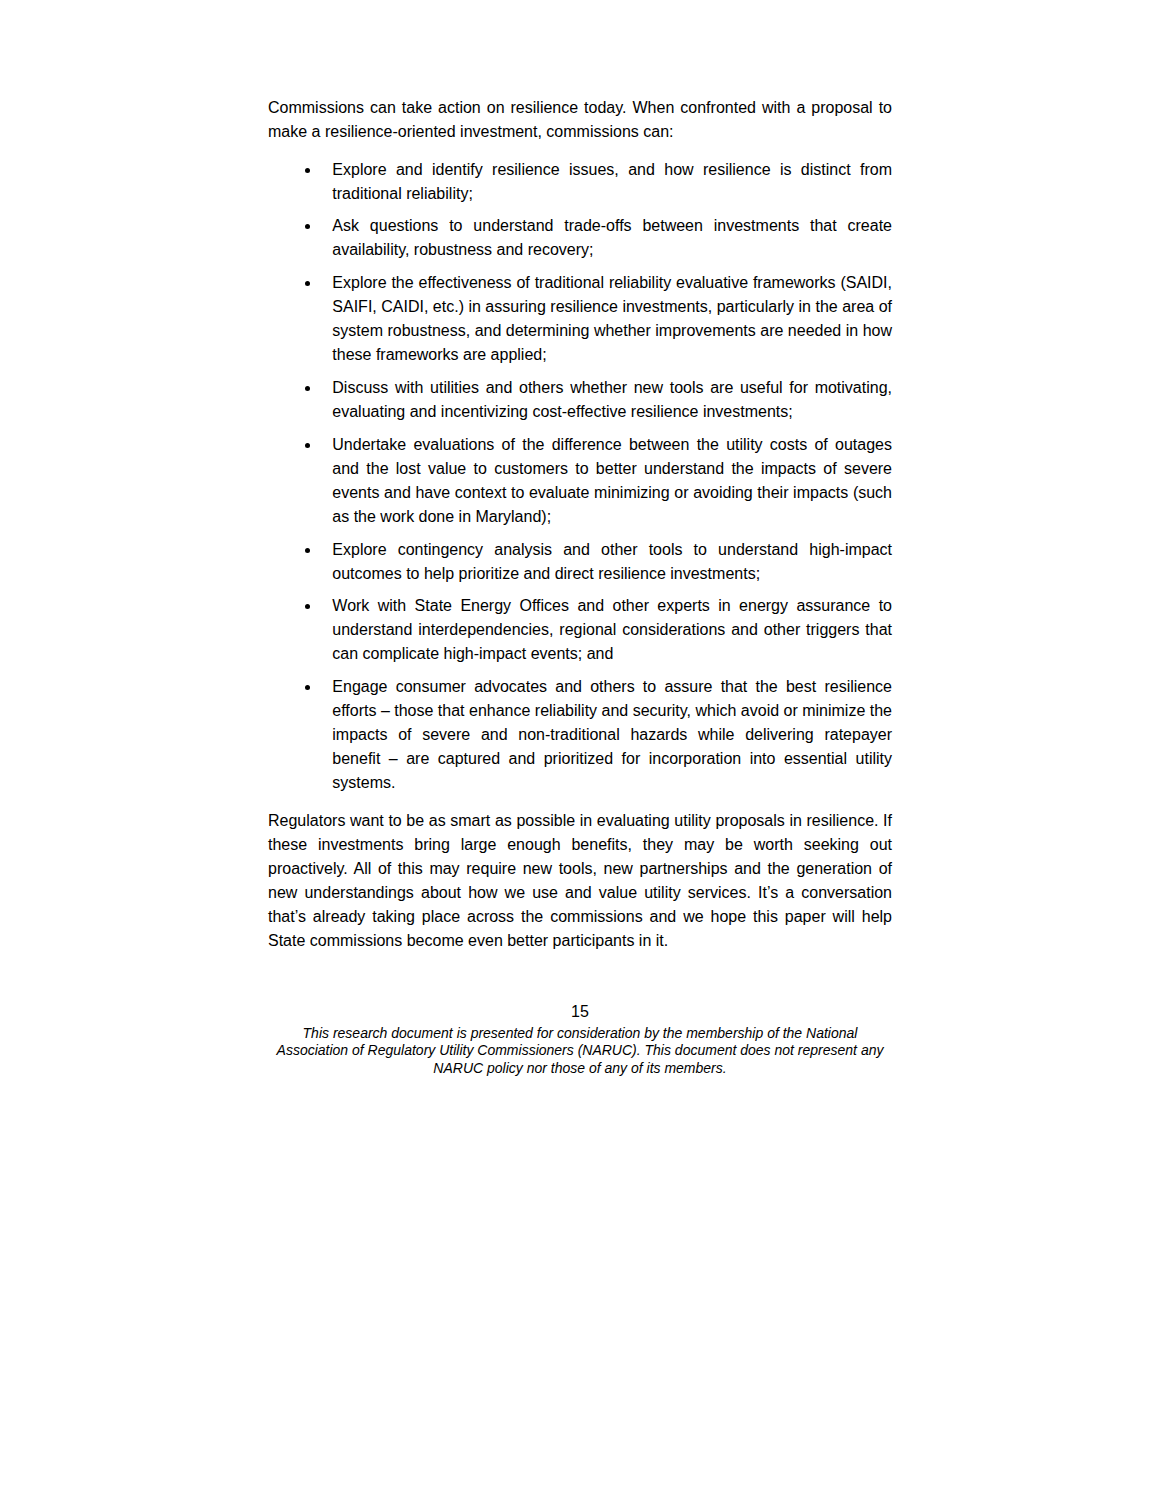Commissions can take action on resilience today. When confronted with a proposal to make a resilience-oriented investment, commissions can:
Explore and identify resilience issues, and how resilience is distinct from traditional reliability;
Ask questions to understand trade-offs between investments that create availability, robustness and recovery;
Explore the effectiveness of traditional reliability evaluative frameworks (SAIDI, SAIFI, CAIDI, etc.) in assuring resilience investments, particularly in the area of system robustness, and determining whether improvements are needed in how these frameworks are applied;
Discuss with utilities and others whether new tools are useful for motivating, evaluating and incentivizing cost-effective resilience investments;
Undertake evaluations of the difference between the utility costs of outages and the lost value to customers to better understand the impacts of severe events and have context to evaluate minimizing or avoiding their impacts (such as the work done in Maryland);
Explore contingency analysis and other tools to understand high-impact outcomes to help prioritize and direct resilience investments;
Work with State Energy Offices and other experts in energy assurance to understand interdependencies, regional considerations and other triggers that can complicate high-impact events; and
Engage consumer advocates and others to assure that the best resilience efforts – those that enhance reliability and security, which avoid or minimize the impacts of severe and non-traditional hazards while delivering ratepayer benefit – are captured and prioritized for incorporation into essential utility systems.
Regulators want to be as smart as possible in evaluating utility proposals in resilience. If these investments bring large enough benefits, they may be worth seeking out proactively. All of this may require new tools, new partnerships and the generation of new understandings about how we use and value utility services. It’s a conversation that’s already taking place across the commissions and we hope this paper will help State commissions become even better participants in it.
15
This research document is presented for consideration by the membership of the National Association of Regulatory Utility Commissioners (NARUC). This document does not represent any NARUC policy nor those of any of its members.